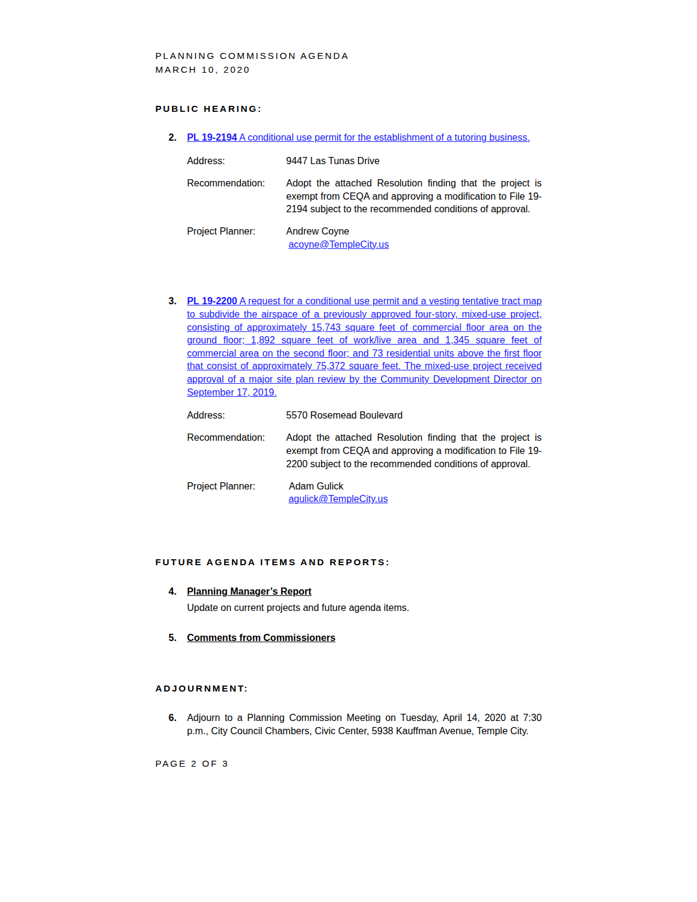PLANNING COMMISSION AGENDA
MARCH 10, 2020
PUBLIC HEARING:
2.
PL 19-2194 A conditional use permit for the establishment of a tutoring business.
Address:
9447 Las Tunas Drive
Recommendation:
Adopt the attached Resolution finding that the project is exempt from CEQA and approving a modification to File 19-2194 subject to the recommended conditions of approval.
Project Planner:
Andrew Coyne
acoyne@TempleCity.us
3.
PL 19-2200 A request for a conditional use permit and a vesting tentative tract map to subdivide the airspace of a previously approved four-story, mixed-use project, consisting of approximately 15,743 square feet of commercial floor area on the ground floor; 1,892 square feet of work/live area and 1,345 square feet of commercial area on the second floor; and 73 residential units above the first floor that consist of approximately 75,372 square feet. The mixed-use project received approval of a major site plan review by the Community Development Director on September 17, 2019.
Address:
5570 Rosemead Boulevard
Recommendation:
Adopt the attached Resolution finding that the project is exempt from CEQA and approving a modification to File 19-2200 subject to the recommended conditions of approval.
Project Planner:
Adam Gulick
agulick@TempleCity.us
FUTURE AGENDA ITEMS AND REPORTS:
4.
Planning Manager’s Report
Update on current projects and future agenda items.
5.
Comments from Commissioners
ADJOURNMENT:
6.
Adjourn to a Planning Commission Meeting on Tuesday, April 14, 2020 at 7:30 p.m., City Council Chambers, Civic Center, 5938 Kauffman Avenue, Temple City.
PAGE 2 OF 3